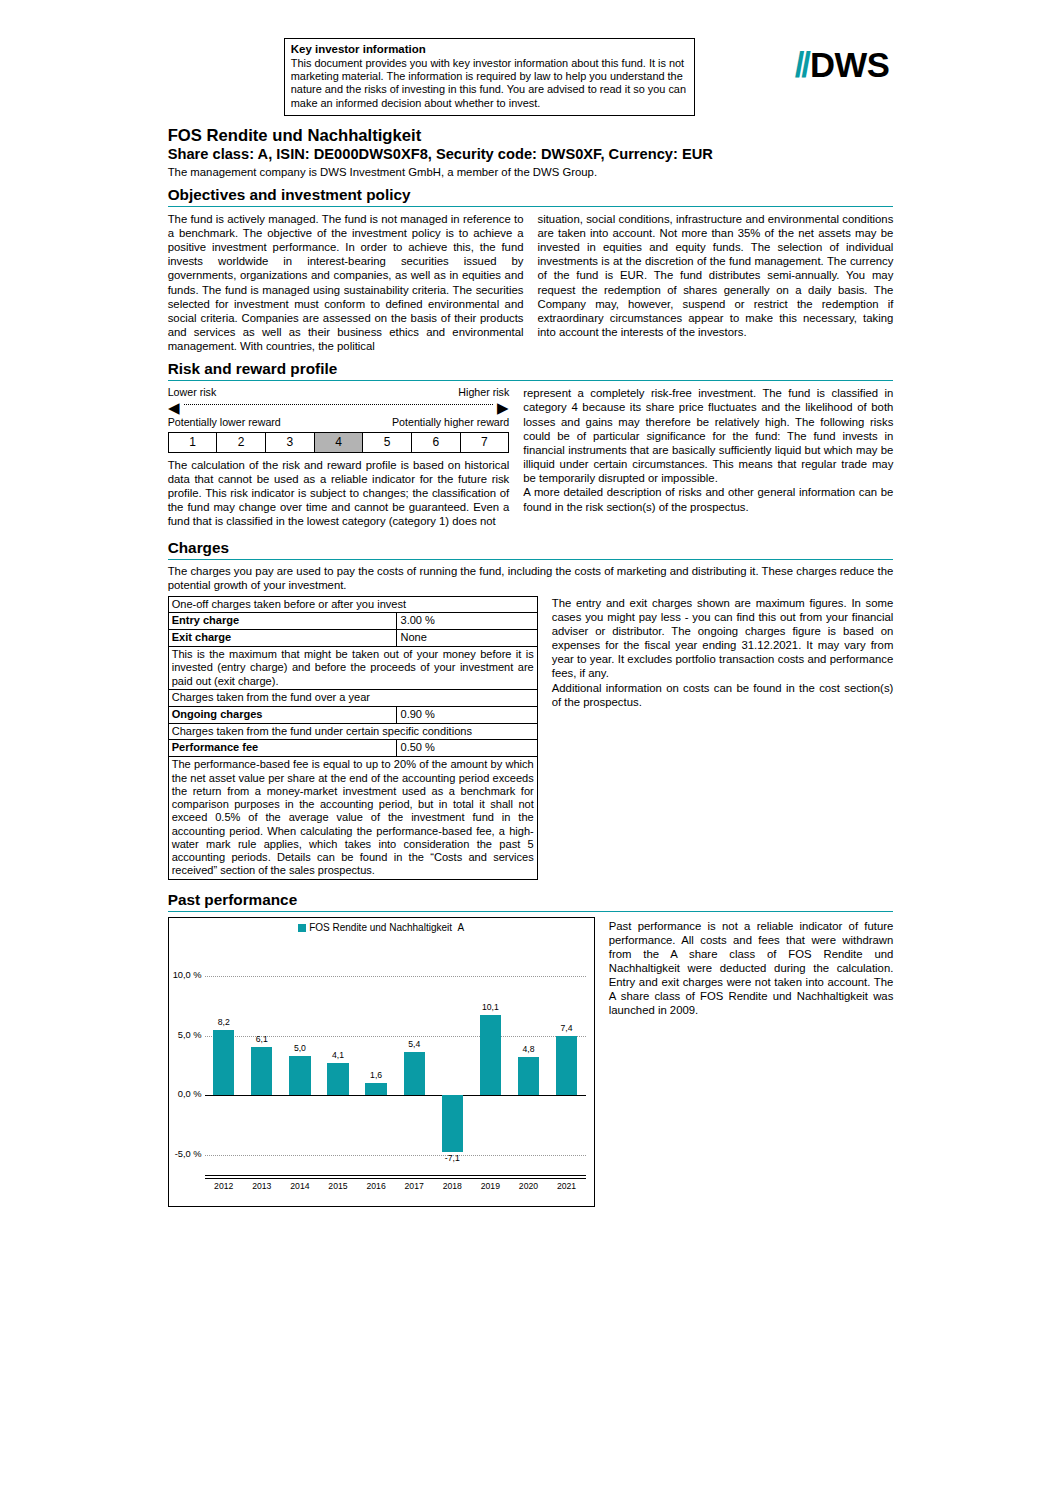Key investor information
This document provides you with key investor information about this fund. It is not marketing material. The information is required by law to help you understand the nature and the risks of investing in this fund. You are advised to read it so you can make an informed decision about whether to invest.
//DWS
FOS Rendite und Nachhaltigkeit
Share class: A, ISIN: DE000DWS0XF8, Security code: DWS0XF, Currency: EUR
The management company is DWS Investment GmbH, a member of the DWS Group.
Objectives and investment policy
The fund is actively managed. The fund is not managed in reference to a benchmark. The objective of the investment policy is to achieve a positive investment performance. In order to achieve this, the fund invests worldwide in interest-bearing securities issued by governments, organizations and companies, as well as in equities and funds. The fund is managed using sustainability criteria. The securities selected for investment must conform to defined environmental and social criteria. Companies are assessed on the basis of their products and services as well as their business ethics and environmental management. With countries, the political
situation, social conditions, infrastructure and environmental conditions are taken into account. Not more than 35% of the net assets may be invested in equities and equity funds. The selection of individual investments is at the discretion of the fund management. The currency of the fund is EUR. The fund distributes semi-annually. You may request the redemption of shares generally on a daily basis. The Company may, however, suspend or restrict the redemption if extraordinary circumstances appear to make this necessary, taking into account the interests of the investors.
Risk and reward profile
Lower risk Higher risk
◀ ▶
Potentially lower reward Potentially higher reward
| 1 | 2 | 3 | 4 | 5 | 6 | 7 |
The calculation of the risk and reward profile is based on historical data that cannot be used as a reliable indicator for the future risk profile. This risk indicator is subject to changes; the classification of the fund may change over time and cannot be guaranteed. Even a fund that is classified in the lowest category (category 1) does not
represent a completely risk-free investment. The fund is classified in category 4 because its share price fluctuates and the likelihood of both losses and gains may therefore be relatively high. The following risks could be of particular significance for the fund: The fund invests in financial instruments that are basically sufficiently liquid but which may be illiquid under certain circumstances. This means that regular trade may be temporarily disrupted or impossible.
A more detailed description of risks and other general information can be found in the risk section(s) of the prospectus.
Charges
The charges you pay are used to pay the costs of running the fund, including the costs of marketing and distributing it. These charges reduce the potential growth of your investment.
| One-off charges taken before or after you invest |
| Entry charge | 3.00 % |
| Exit charge | None |
| This is the maximum that might be taken out of your money before it is invested (entry charge) and before the proceeds of your investment are paid out (exit charge). |
| Charges taken from the fund over a year |
| Ongoing charges | 0.90 % |
| Charges taken from the fund under certain specific conditions |
| Performance fee | 0.50 % |
| The performance-based fee is equal to up to 20% of the amount by which the net asset value per share at the end of the accounting period exceeds the return from a money-market investment used as a benchmark for comparison purposes in the accounting period, but in total it shall not exceed 0.5% of the average value of the investment fund in the accounting period. When calculating the performance-based fee, a high-water mark rule applies, which takes into consideration the past 5 accounting periods. Details can be found in the “Costs and services received” section of the sales prospectus. |
The entry and exit charges shown are maximum figures. In some cases you might pay less - you can find this out from your financial adviser or distributor. The ongoing charges figure is based on expenses for the fiscal year ending 31.12.2021. It may vary from year to year. It excludes portfolio transaction costs and performance fees, if any.
Additional information on costs can be found in the cost section(s) of the prospectus.
Past performance
FOS Rendite und Nachhaltigkeit A
10,0 % 5,0 % 0,0 % -5,0 %
8,2
6,1
5,0
4,1
1,6
5,4
-7,1
10,1
4,8
7,4
2012 2013 2014 2015 2016 2017 2018 2019 2020 2021
Past performance is not a reliable indicator of future performance. All costs and fees that were withdrawn from the A share class of FOS Rendite und Nachhaltigkeit were deducted during the calculation. Entry and exit charges were not taken into account. The A share class of FOS Rendite und Nachhaltigkeit was launched in 2009.